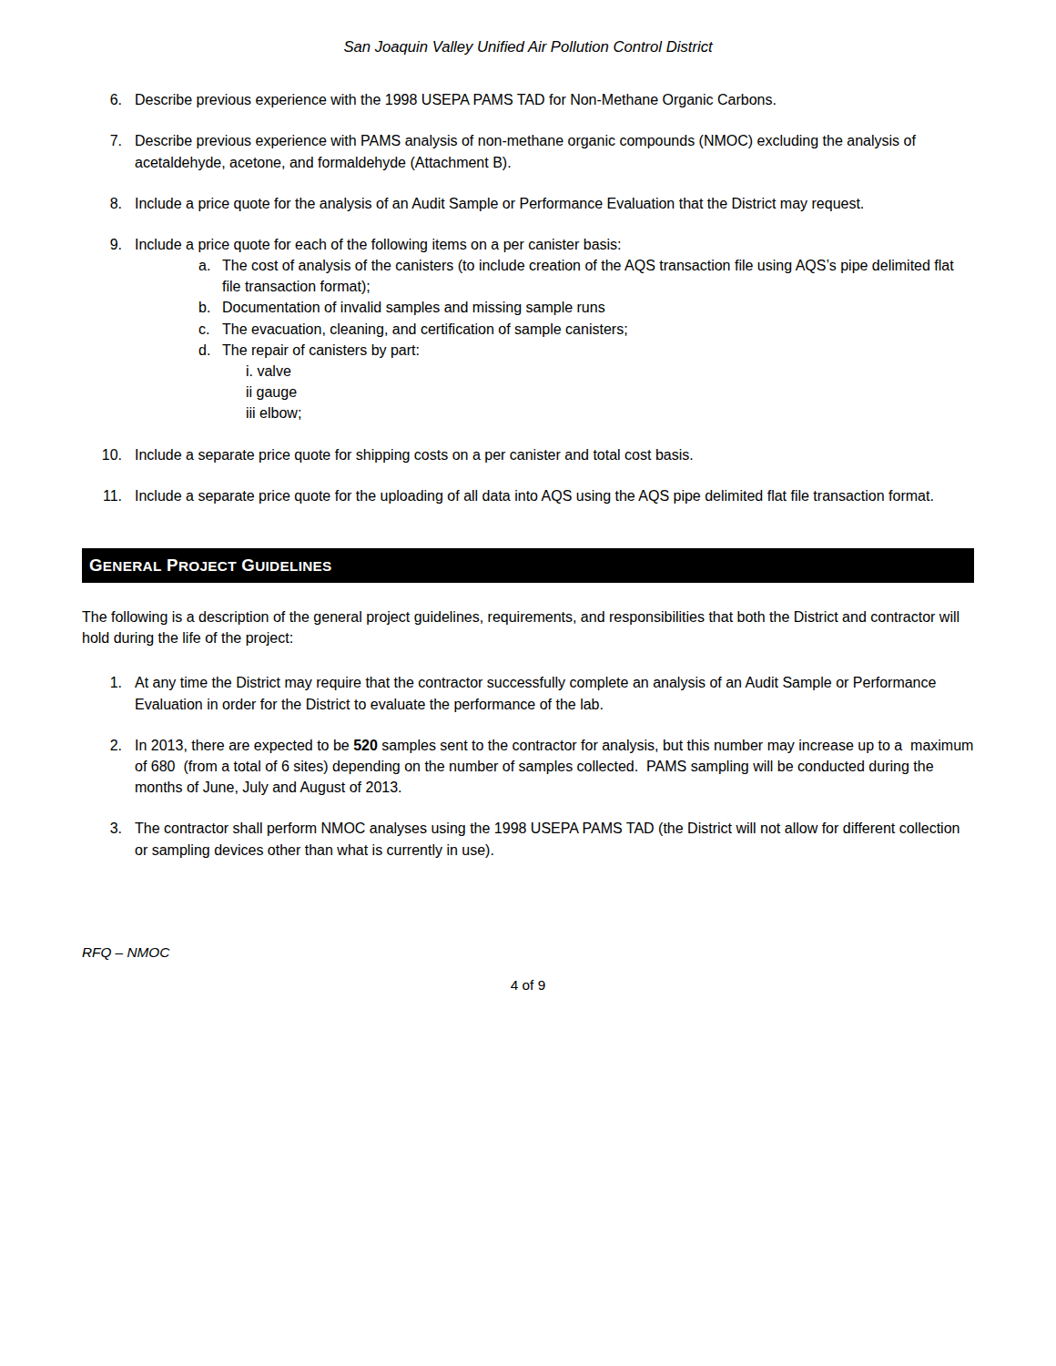San Joaquin Valley Unified Air Pollution Control District
6. Describe previous experience with the 1998 USEPA PAMS TAD for Non-Methane Organic Carbons.
7. Describe previous experience with PAMS analysis of non-methane organic compounds (NMOC) excluding the analysis of acetaldehyde, acetone, and formaldehyde (Attachment B).
8. Include a price quote for the analysis of an Audit Sample or Performance Evaluation that the District may request.
9. Include a price quote for each of the following items on a per canister basis:
a. The cost of analysis of the canisters (to include creation of the AQS transaction file using AQS’s pipe delimited flat file transaction format);
b. Documentation of invalid samples and missing sample runs
c. The evacuation, cleaning, and certification of sample canisters;
d. The repair of canisters by part:
i. valve
ii gauge
iii elbow;
10. Include a separate price quote for shipping costs on a per canister and total cost basis.
11. Include a separate price quote for the uploading of all data into AQS using the AQS pipe delimited flat file transaction format.
GENERAL PROJECT GUIDELINES
The following is a description of the general project guidelines, requirements, and responsibilities that both the District and contractor will hold during the life of the project:
1. At any time the District may require that the contractor successfully complete an analysis of an Audit Sample or Performance Evaluation in order for the District to evaluate the performance of the lab.
2. In 2013, there are expected to be 520 samples sent to the contractor for analysis, but this number may increase up to a maximum of 680 (from a total of 6 sites) depending on the number of samples collected. PAMS sampling will be conducted during the months of June, July and August of 2013.
3. The contractor shall perform NMOC analyses using the 1998 USEPA PAMS TAD (the District will not allow for different collection or sampling devices other than what is currently in use).
RFQ – NMOC
4 of 9